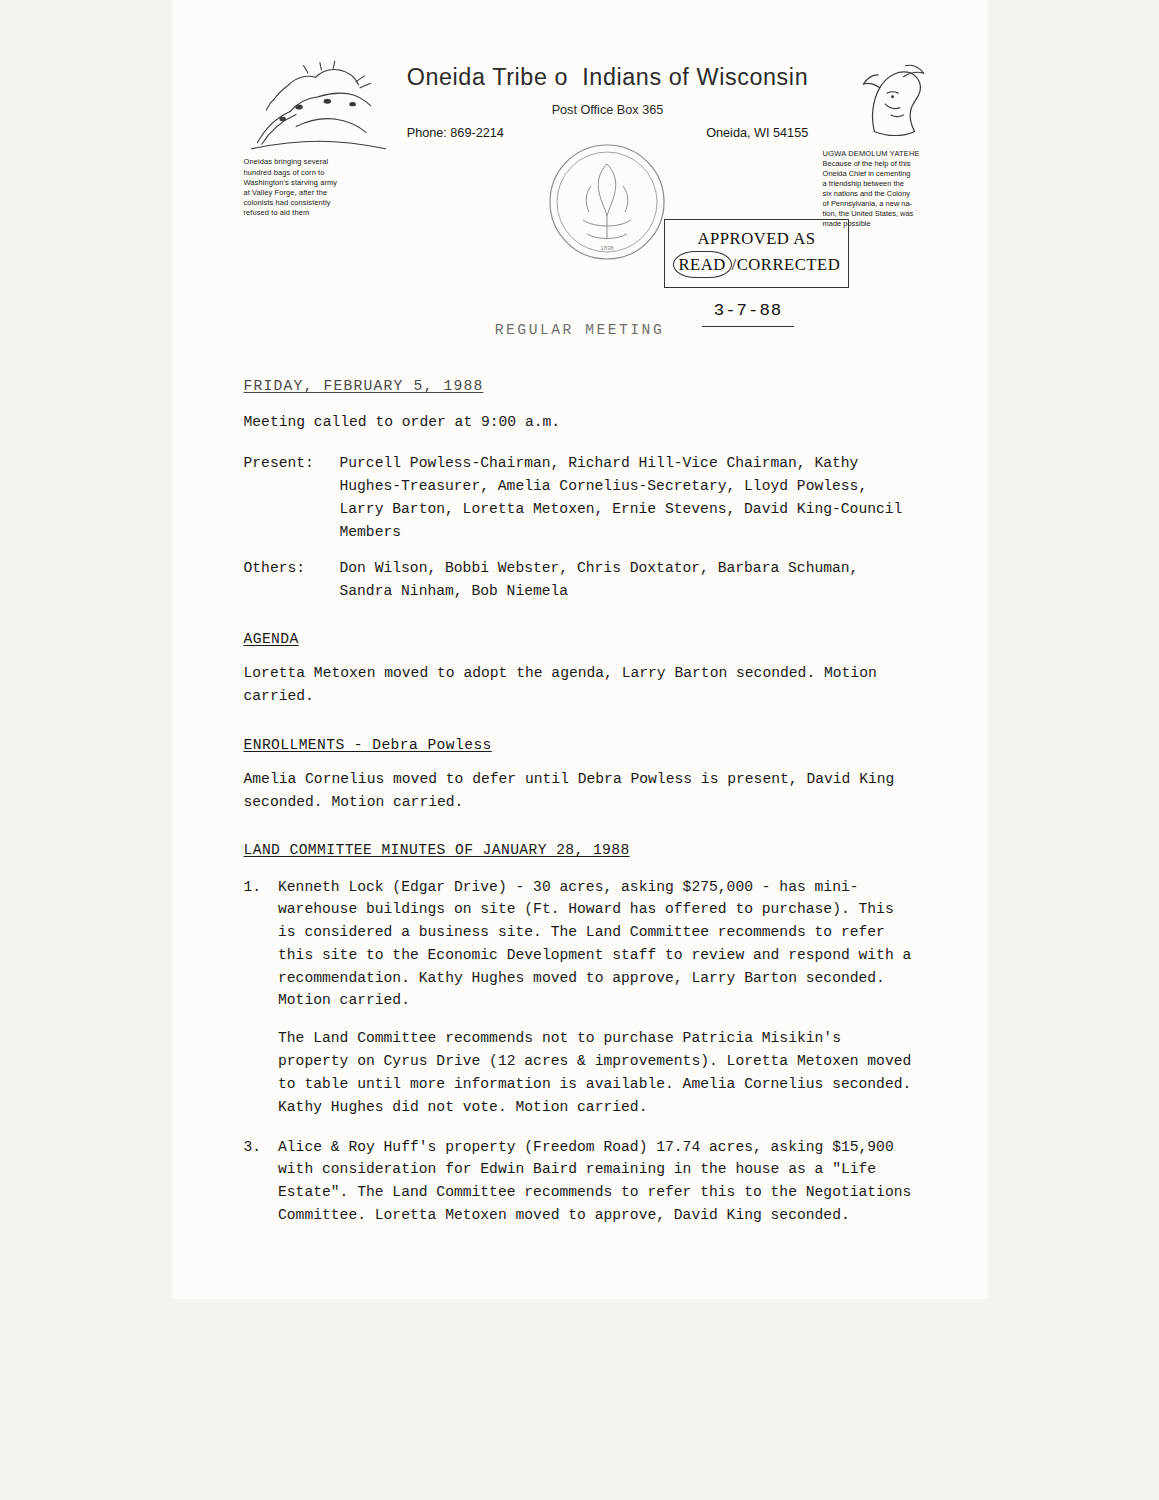Oneidas bringing several
hundred bags of corn to
Washington's starving army
at Valley Forge, after the
colonists had consistently
refused to aid them
Oneida Tribe o Indians of Wisconsin
Post Office Box 365
Phone: 869-2214
Oneida, WI 54155
1838
UGWA DEMOLUM YATEHE
Because of the help of this
Oneida Chief in cementing
a friendship between the
six nations and the Colony
of Pennsylvania, a new na-
tion, the United States, was
made possible
APPROVED AS
READ/CORRECTED
3-7-88
REGULAR MEETING
FRIDAY, FEBRUARY 5, 1988
Meeting called to order at 9:00 a.m.
Present:
Purcell Powless-Chairman, Richard Hill-Vice Chairman, Kathy Hughes-Treasurer, Amelia Cornelius-Secretary, Lloyd Powless, Larry Barton, Loretta Metoxen, Ernie Stevens, David King-Council Members
Others:
Don Wilson, Bobbi Webster, Chris Doxtator, Barbara Schuman, Sandra Ninham, Bob Niemela
AGENDA
Loretta Metoxen moved to adopt the agenda, Larry Barton seconded. Motion carried.
ENROLLMENTS - Debra Powless
Amelia Cornelius moved to defer until Debra Powless is present, David King seconded. Motion carried.
LAND COMMITTEE MINUTES OF JANUARY 28, 1988
1.
Kenneth Lock (Edgar Drive) - 30 acres, asking $275,000 - has mini-warehouse buildings on site (Ft. Howard has offered to purchase). This is considered a business site. The Land Committee recommends to refer this site to the Economic Development staff to review and respond with a recommendation. Kathy Hughes moved to approve, Larry Barton seconded. Motion carried.
The Land Committee recommends not to purchase Patricia Misikin's property on Cyrus Drive (12 acres & improvements). Loretta Metoxen moved to table until more information is available. Amelia Cornelius seconded. Kathy Hughes did not vote. Motion carried.
3.
Alice & Roy Huff's property (Freedom Road) 17.74 acres, asking $15,900 with consideration for Edwin Baird remaining in the house as a "Life Estate". The Land Committee recommends to refer this to the Negotiations Committee. Loretta Metoxen moved to approve, David King seconded.